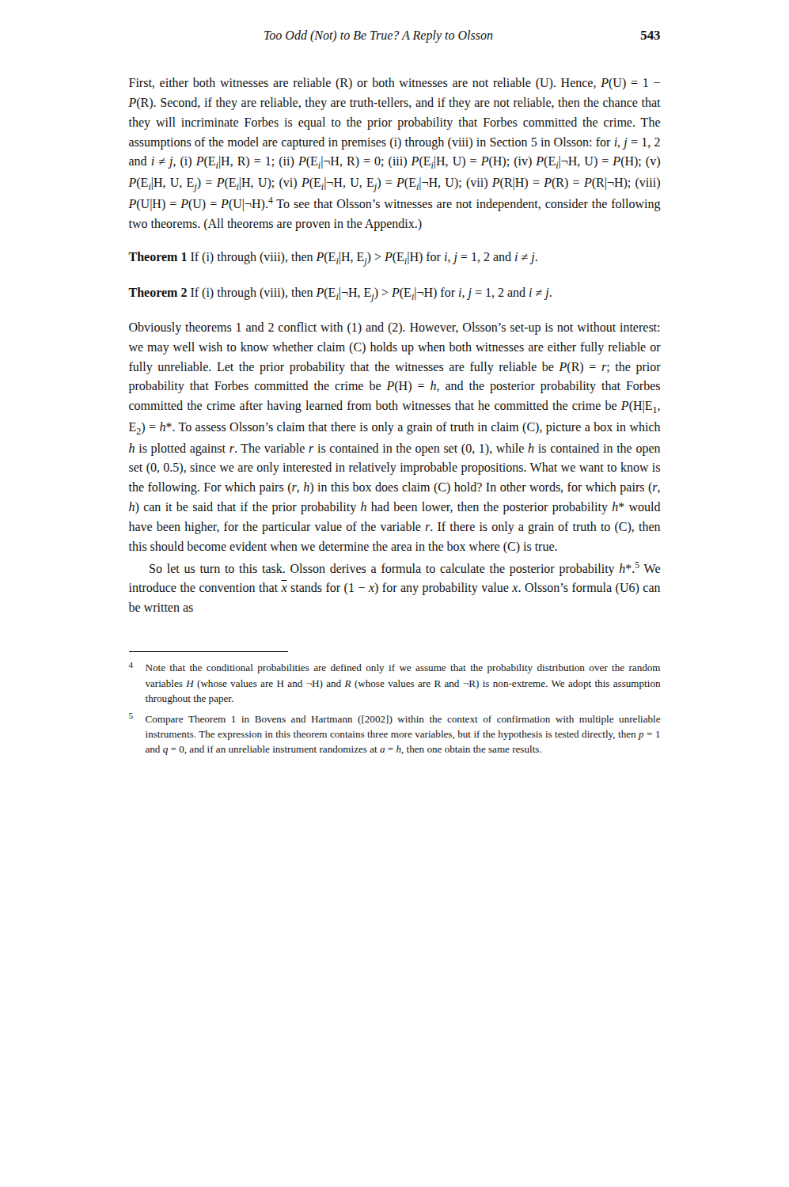Too Odd (Not) to Be True? A Reply to Olsson
543
First, either both witnesses are reliable (R) or both witnesses are not reliable (U). Hence, P(U) = 1 − P(R). Second, if they are reliable, they are truth-tellers, and if they are not reliable, then the chance that they will incriminate Forbes is equal to the prior probability that Forbes committed the crime. The assumptions of the model are captured in premises (i) through (viii) in Section 5 in Olsson: for i, j = 1, 2 and i ≠ j, (i) P(Ei|H, R) = 1; (ii) P(Ei|¬H, R) = 0; (iii) P(Ei|H, U) = P(H); (iv) P(Ei|¬H, U) = P(H); (v) P(Ei|H, U, Ej) = P(Ei|H, U); (vi) P(Ei|¬H, U, Ej) = P(Ei|¬H, U); (vii) P(R|H) = P(R) = P(R|¬H); (viii) P(U|H) = P(U) = P(U|¬H).4 To see that Olsson’s witnesses are not independent, consider the following two theorems. (All theorems are proven in the Appendix.)
Theorem 1 If (i) through (viii), then P(Ei|H, Ej) > P(Ei|H) for i, j = 1, 2 and i ≠ j.
Theorem 2 If (i) through (viii), then P(Ei|¬H, Ej) > P(Ei|¬H) for i, j = 1, 2 and i ≠ j.
Obviously theorems 1 and 2 conflict with (1) and (2). However, Olsson’s set-up is not without interest: we may well wish to know whether claim (C) holds up when both witnesses are either fully reliable or fully unreliable. Let the prior probability that the witnesses are fully reliable be P(R) = r; the prior probability that Forbes committed the crime be P(H) = h, and the posterior probability that Forbes committed the crime after having learned from both witnesses that he committed the crime be P(H|E1, E2) = h*. To assess Olsson’s claim that there is only a grain of truth in claim (C), picture a box in which h is plotted against r. The variable r is contained in the open set (0, 1), while h is contained in the open set (0, 0.5), since we are only interested in relatively improbable propositions. What we want to know is the following. For which pairs (r, h) in this box does claim (C) hold? In other words, for which pairs (r, h) can it be said that if the prior probability h had been lower, then the posterior probability h* would have been higher, for the particular value of the variable r. If there is only a grain of truth to (C), then this should become evident when we determine the area in the box where (C) is true.
So let us turn to this task. Olsson derives a formula to calculate the posterior probability h*.5 We introduce the convention that x stands for (1 − x) for any probability value x. Olsson’s formula (U6) can be written as
Note that the conditional probabilities are defined only if we assume that the probability distribution over the random variables H (whose values are H and ¬H) and R (whose values are R and ¬R) is non-extreme. We adopt this assumption throughout the paper.
Compare Theorem 1 in Bovens and Hartmann ([2002]) within the context of confirmation with multiple unreliable instruments. The expression in this theorem contains three more variables, but if the hypothesis is tested directly, then p = 1 and q = 0, and if an unreliable instrument randomizes at a = h, then one obtain the same results.